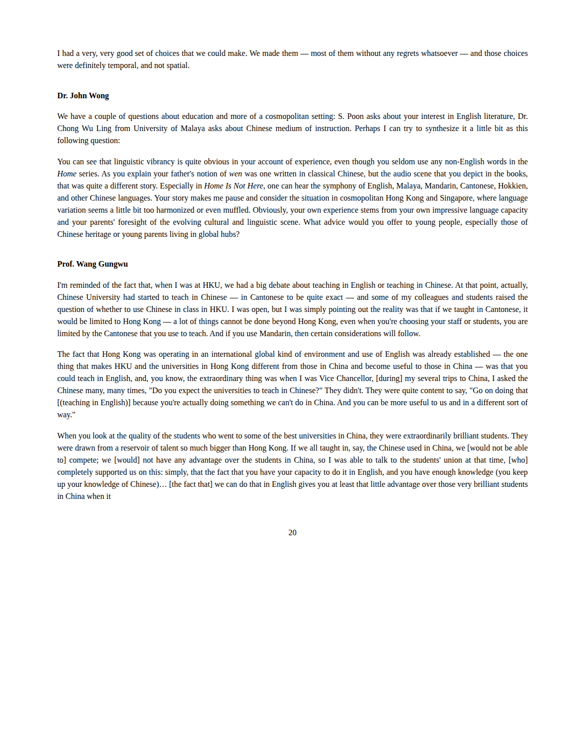I had a very, very good set of choices that we could make. We made them — most of them without any regrets whatsoever — and those choices were definitely temporal, and not spatial.
Dr. John Wong
We have a couple of questions about education and more of a cosmopolitan setting: S. Poon asks about your interest in English literature, Dr. Chong Wu Ling from University of Malaya asks about Chinese medium of instruction. Perhaps I can try to synthesize it a little bit as this following question:
You can see that linguistic vibrancy is quite obvious in your account of experience, even though you seldom use any non-English words in the Home series. As you explain your father's notion of wen was one written in classical Chinese, but the audio scene that you depict in the books, that was quite a different story. Especially in Home Is Not Here, one can hear the symphony of English, Malaya, Mandarin, Cantonese, Hokkien, and other Chinese languages. Your story makes me pause and consider the situation in cosmopolitan Hong Kong and Singapore, where language variation seems a little bit too harmonized or even muffled. Obviously, your own experience stems from your own impressive language capacity and your parents' foresight of the evolving cultural and linguistic scene. What advice would you offer to young people, especially those of Chinese heritage or young parents living in global hubs?
Prof. Wang Gungwu
I'm reminded of the fact that, when I was at HKU, we had a big debate about teaching in English or teaching in Chinese. At that point, actually, Chinese University had started to teach in Chinese — in Cantonese to be quite exact — and some of my colleagues and students raised the question of whether to use Chinese in class in HKU. I was open, but I was simply pointing out the reality was that if we taught in Cantonese, it would be limited to Hong Kong — a lot of things cannot be done beyond Hong Kong, even when you're choosing your staff or students, you are limited by the Cantonese that you use to teach. And if you use Mandarin, then certain considerations will follow.
The fact that Hong Kong was operating in an international global kind of environment and use of English was already established — the one thing that makes HKU and the universities in Hong Kong different from those in China and become useful to those in China — was that you could teach in English, and, you know, the extraordinary thing was when I was Vice Chancellor, [during] my several trips to China, I asked the Chinese many, many times, "Do you expect the universities to teach in Chinese?" They didn't. They were quite content to say, "Go on doing that [(teaching in English)] because you're actually doing something we can't do in China. And you can be more useful to us and in a different sort of way."
When you look at the quality of the students who went to some of the best universities in China, they were extraordinarily brilliant students. They were drawn from a reservoir of talent so much bigger than Hong Kong. If we all taught in, say, the Chinese used in China, we [would not be able to] compete; we [would] not have any advantage over the students in China, so I was able to talk to the students' union at that time, [who] completely supported us on this: simply, that the fact that you have your capacity to do it in English, and you have enough knowledge (you keep up your knowledge of Chinese)… [the fact that] we can do that in English gives you at least that little advantage over those very brilliant students in China when it
20